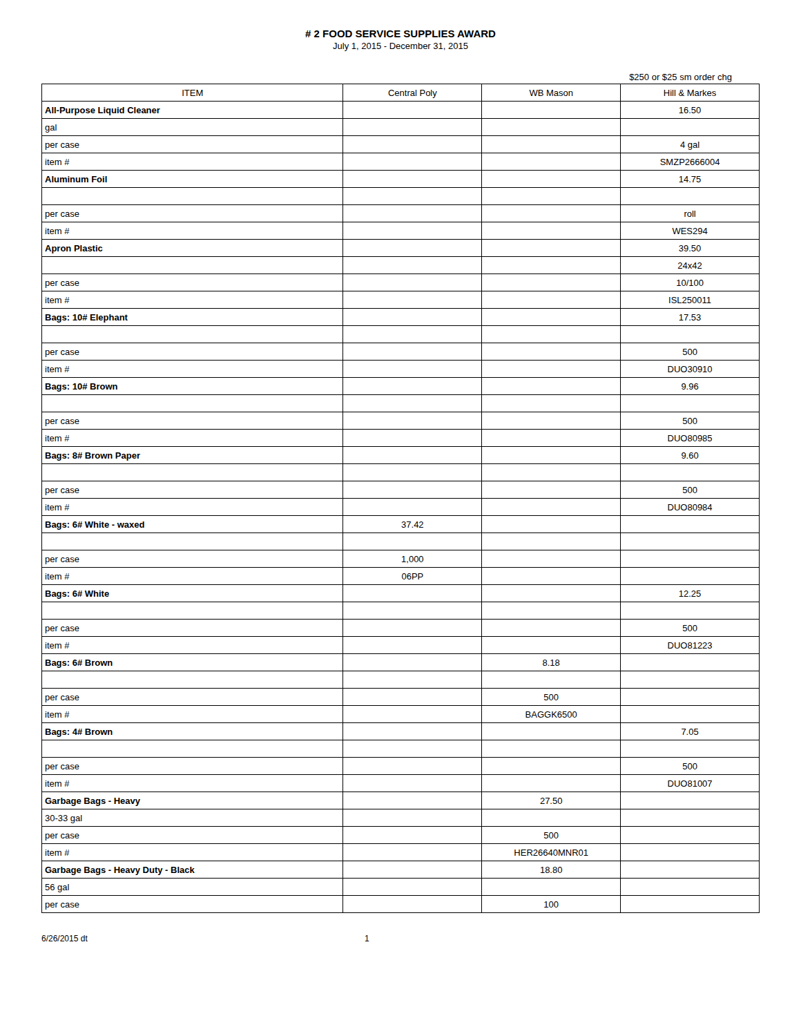# 2 FOOD SERVICE SUPPLIES AWARD
July 1, 2015 - December 31, 2015
$250 or $25 sm order chg
| ITEM | Central Poly | WB Mason | Hill & Markes |
| --- | --- | --- | --- |
| All-Purpose Liquid Cleaner | | | 16.50 |
| gal | | | |
| per case | | | 4 gal |
| item # | | | SMZP2666004 |
| Aluminum Foil | | | 14.75 |
| per case | | | roll |
| item # | | | WES294 |
| Apron Plastic | | | 39.50 |
| | | | 24x42 |
| per case | | | 10/100 |
| item # | | | ISL250011 |
| Bags: 10# Elephant | | | 17.53 |
| per case | | | 500 |
| item # | | | DUO30910 |
| Bags: 10# Brown | | | 9.96 |
| per case | | | 500 |
| item # | | | DUO80985 |
| Bags: 8# Brown Paper | | | 9.60 |
| per case | | | 500 |
| item # | | | DUO80984 |
| Bags: 6# White - waxed | 37.42 | | |
| per case | 1,000 | | |
| item # | 06PP | | |
| Bags: 6# White | | | 12.25 |
| per case | | | 500 |
| item # | | | DUO81223 |
| Bags: 6# Brown | | 8.18 | |
| per case | | 500 | |
| item # | | BAGGK6500 | |
| Bags: 4# Brown | | | 7.05 |
| per case | | | 500 |
| item # | | | DUO81007 |
| Garbage Bags - Heavy | | 27.50 | |
| 30-33 gal | | | |
| per case | | 500 | |
| item # | | HER26640MNR01 | |
| Garbage Bags - Heavy Duty - Black | | 18.80 | |
| 56 gal | | | |
| per case | | 100 | |
6/26/2015 dt 1